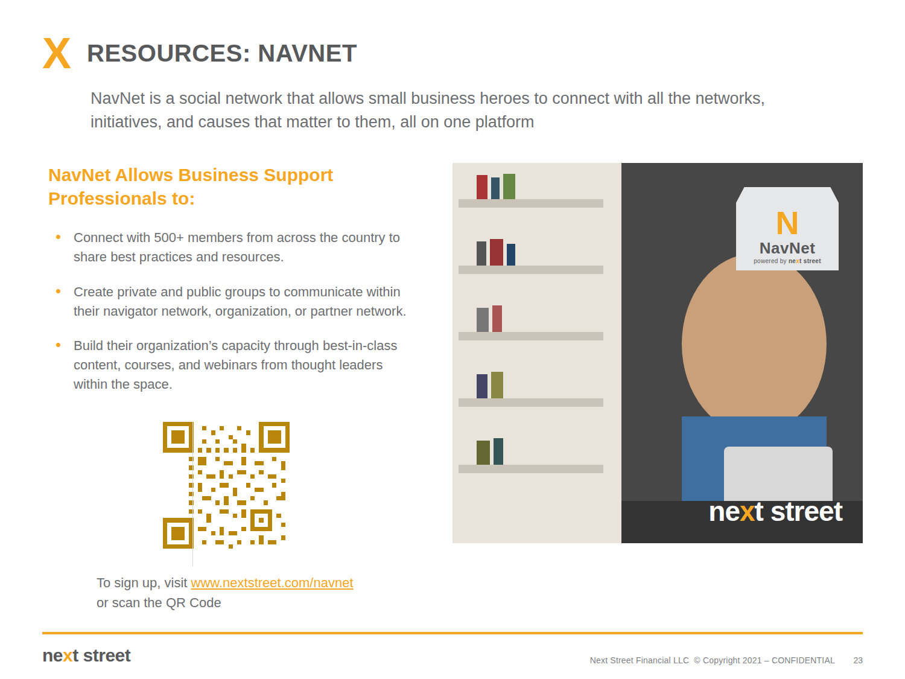X
Resources: NavNet
NavNet is a social network that allows small business heroes to connect with all the networks, initiatives, and causes that matter to them, all on one platform
NavNet Allows Business Support
Professionals to:
Connect with 500+ members from across the country to share best practices and resources.
Create private and public groups to communicate within their navigator network, organization, or partner network.
Build their organization’s capacity through best-in-class content, courses, and webinars from thought leaders within the space.
To sign up, visit www.nextstreet.com/navnet
or scan the QR Code
N
NavNet
powered by next street
next street
next street
Next Street Financial LLC © Copyright 2021 – CONFIDENTIAL 23